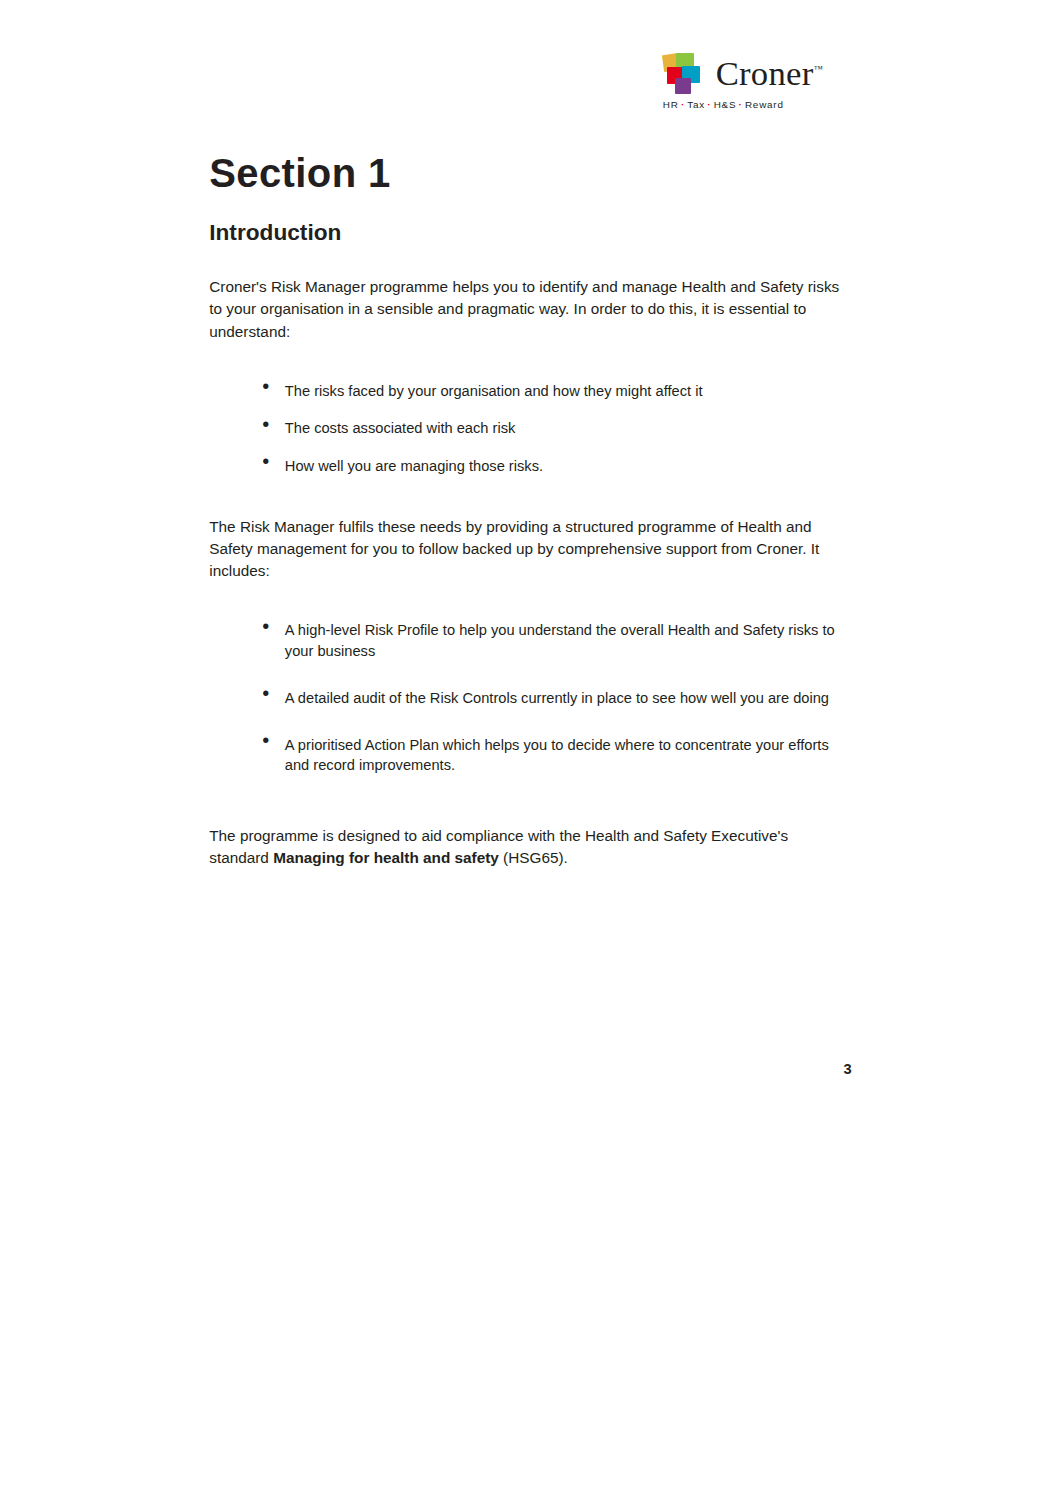Croner™
HR·Tax·H&S·Reward
Section 1
Introduction
Croner's Risk Manager programme helps you to identify and manage Health and Safety risks to your organisation in a sensible and pragmatic way. In order to do this, it is essential to understand:
The risks faced by your organisation and how they might affect it
The costs associated with each risk
How well you are managing those risks.
The Risk Manager fulfils these needs by providing a structured programme of Health and Safety management for you to follow backed up by comprehensive support from Croner. It includes:
A high-level Risk Profile to help you understand the overall Health and Safety risks to your business
A detailed audit of the Risk Controls currently in place to see how well you are doing
A prioritised Action Plan which helps you to decide where to concentrate your efforts and record improvements.
The programme is designed to aid compliance with the Health and Safety Executive's standard Managing for health and safety (HSG65).
3